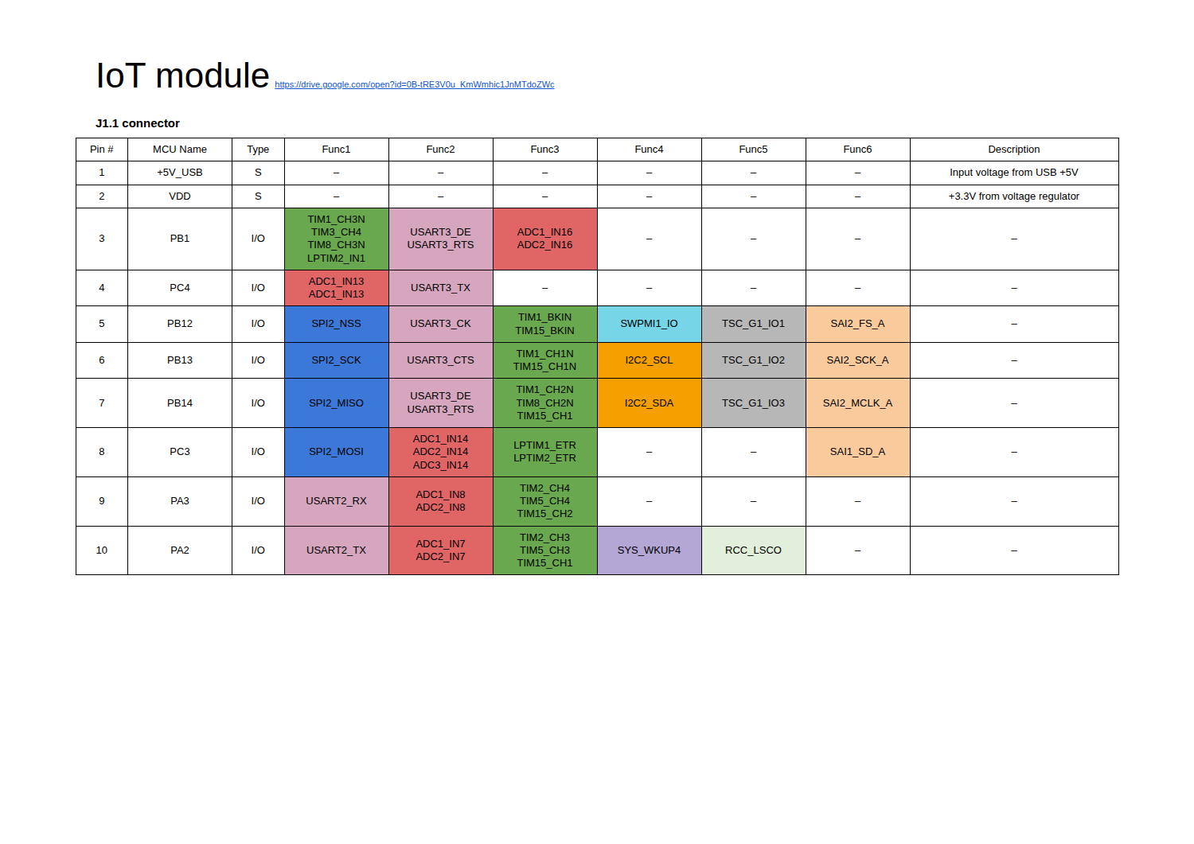IoT modulehttps://drive.google.com/open?id=0B-tRE3V0u_KmWmhic1JnMTdoZWc
J1.1 connector
| Pin # | MCU Name | Type | Func1 | Func2 | Func3 | Func4 | Func5 | Func6 | Description |
| --- | --- | --- | --- | --- | --- | --- | --- | --- | --- |
| 1 | +5V_USB | S | – | – | – | – | – | – | Input voltage from USB +5V |
| 2 | VDD | S | – | – | – | – | – | – | +3.3V from voltage regulator |
| 3 | PB1 | I/O | TIM1_CH3N TIM3_CH4 TIM8_CH3N LPTIM2_IN1 | USART3_DE USART3_RTS | ADC1_IN16 ADC2_IN16 | – | – | – | – |
| 4 | PC4 | I/O | ADC1_IN13 ADC1_IN13 | USART3_TX | – | – | – | – | – |
| 5 | PB12 | I/O | SPI2_NSS | USART3_CK | TIM1_BKIN TIM15_BKIN | SWPMI1_IO | TSC_G1_IO1 | SAI2_FS_A | – |
| 6 | PB13 | I/O | SPI2_SCK | USART3_CTS | TIM1_CH1N TIM15_CH1N | I2C2_SCL | TSC_G1_IO2 | SAI2_SCK_A | – |
| 7 | PB14 | I/O | SPI2_MISO | USART3_DE USART3_RTS | TIM1_CH2N TIM8_CH2N TIM15_CH1 | I2C2_SDA | TSC_G1_IO3 | SAI2_MCLK_A | – |
| 8 | PC3 | I/O | SPI2_MOSI | ADC1_IN14 ADC2_IN14 ADC3_IN14 | LPTIM1_ETR LPTIM2_ETR | – | – | SAI1_SD_A | – |
| 9 | PA3 | I/O | USART2_RX | ADC1_IN8 ADC2_IN8 | TIM2_CH4 TIM5_CH4 TIM15_CH2 | – | – | – | – |
| 10 | PA2 | I/O | USART2_TX | ADC1_IN7 ADC2_IN7 | TIM2_CH3 TIM5_CH3 TIM15_CH1 | SYS_WKUP4 | RCC_LSCO | – | – |